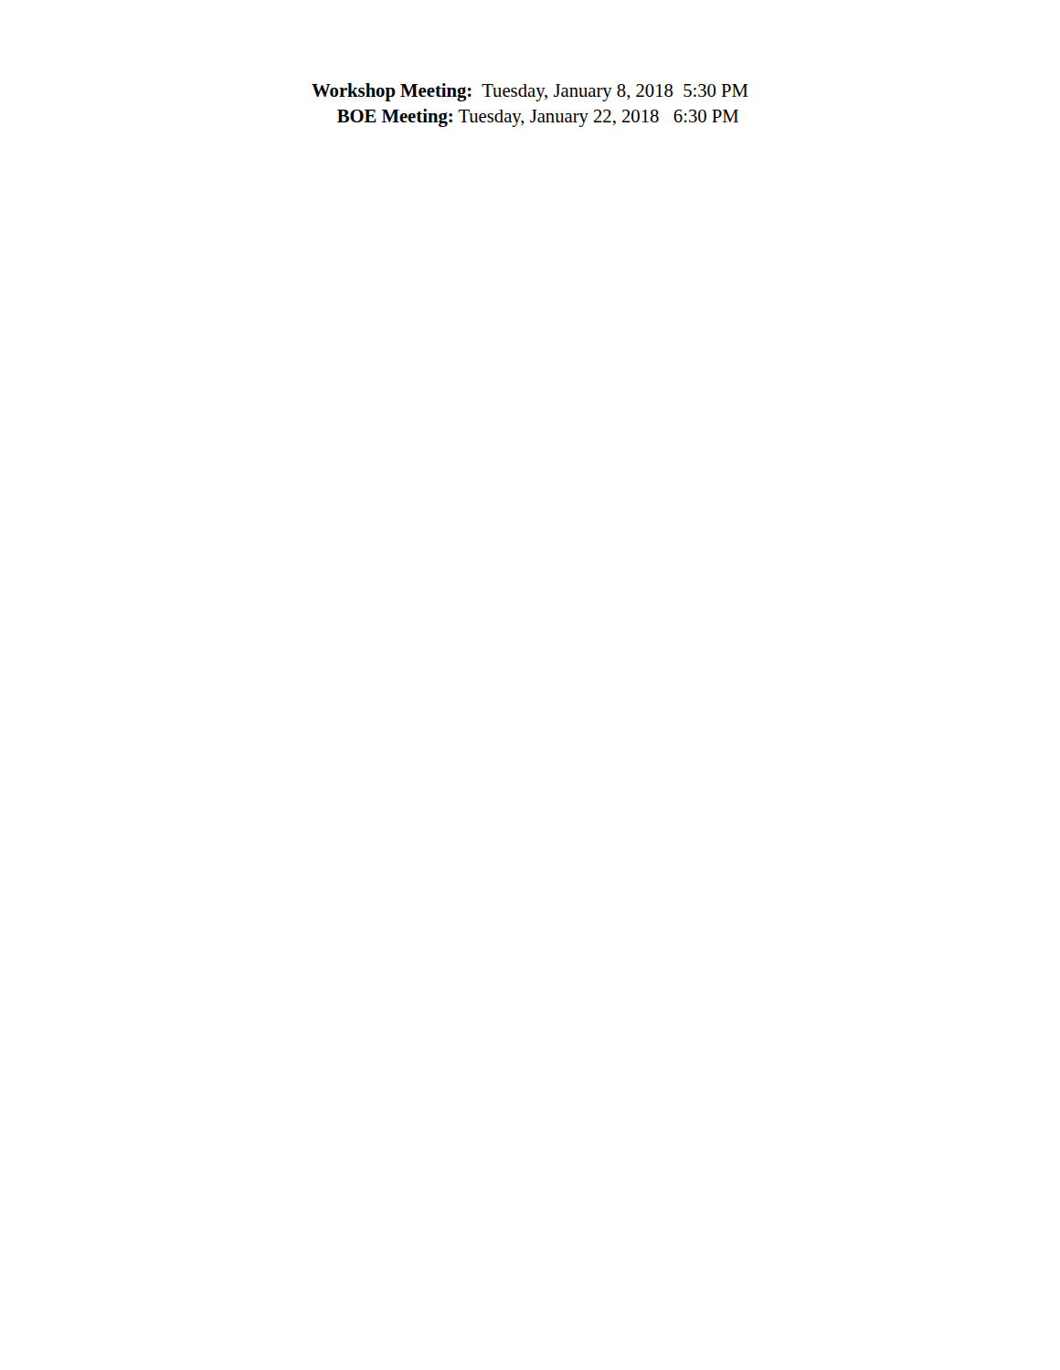Workshop Meeting: Tuesday, January 8, 2018 5:30 PM
BOE Meeting: Tuesday, January 22, 2018 6:30 PM